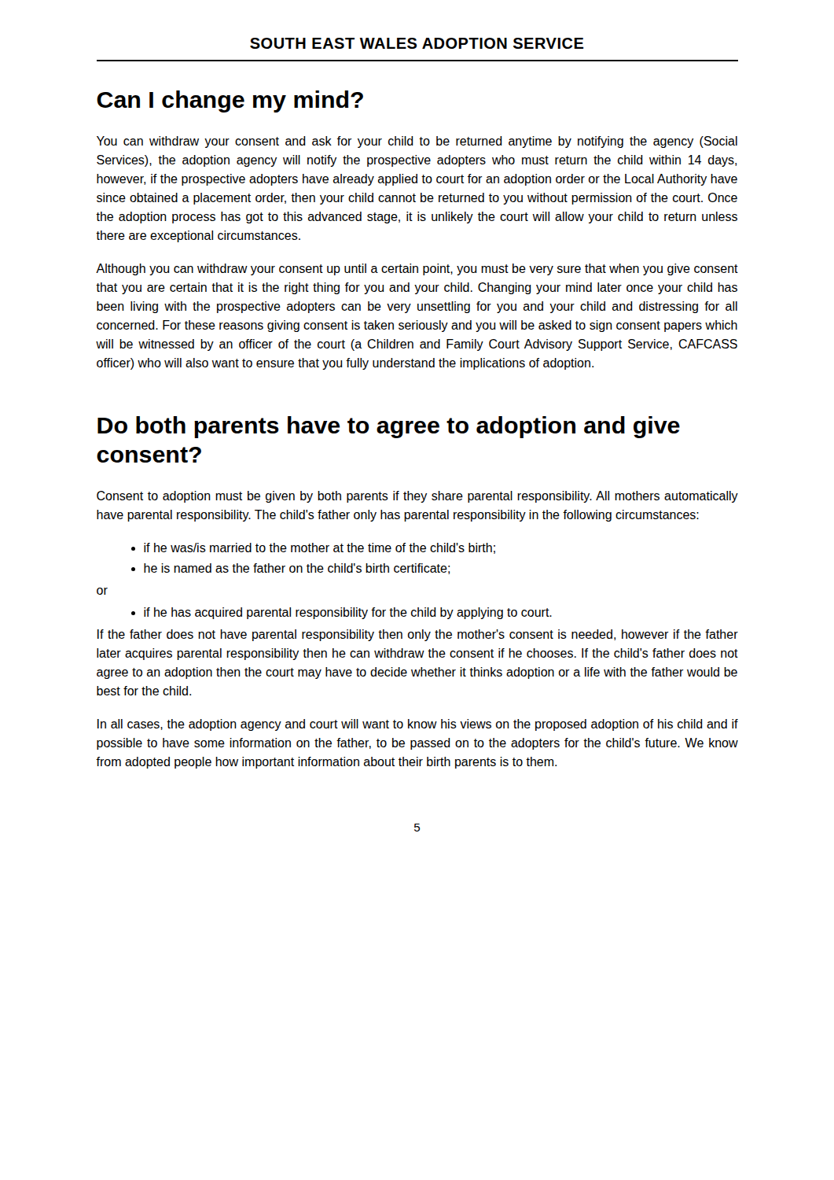SOUTH EAST WALES ADOPTION SERVICE
Can I change my mind?
You can withdraw your consent and ask for your child to be returned anytime by notifying the agency (Social Services), the adoption agency will notify the prospective adopters who must return the child within 14 days, however, if the prospective adopters have already applied to court for an adoption order or the Local Authority have since obtained a placement order, then your child cannot be returned to you without permission of the court. Once the adoption process has got to this advanced stage, it is unlikely the court will allow your child to return unless there are exceptional circumstances.
Although you can withdraw your consent up until a certain point, you must be very sure that when you give consent that you are certain that it is the right thing for you and your child. Changing your mind later once your child has been living with the prospective adopters can be very unsettling for you and your child and distressing for all concerned. For these reasons giving consent is taken seriously and you will be asked to sign consent papers which will be witnessed by an officer of the court (a Children and Family Court Advisory Support Service, CAFCASS officer) who will also want to ensure that you fully understand the implications of adoption.
Do both parents have to agree to adoption and give consent?
Consent to adoption must be given by both parents if they share parental responsibility. All mothers automatically have parental responsibility. The child's father only has parental responsibility in the following circumstances:
if he was/is married to the mother at the time of the child's birth;
he is named as the father on the child's birth certificate;
or
if he has acquired parental responsibility for the child by applying to court.
If the father does not have parental responsibility then only the mother's consent is needed, however if the father later acquires parental responsibility then he can withdraw the consent if he chooses. If the child's father does not agree to an adoption then the court may have to decide whether it thinks adoption or a life with the father would be best for the child.
In all cases, the adoption agency and court will want to know his views on the proposed adoption of his child and if possible to have some information on the father, to be passed on to the adopters for the child's future. We know from adopted people how important information about their birth parents is to them.
5